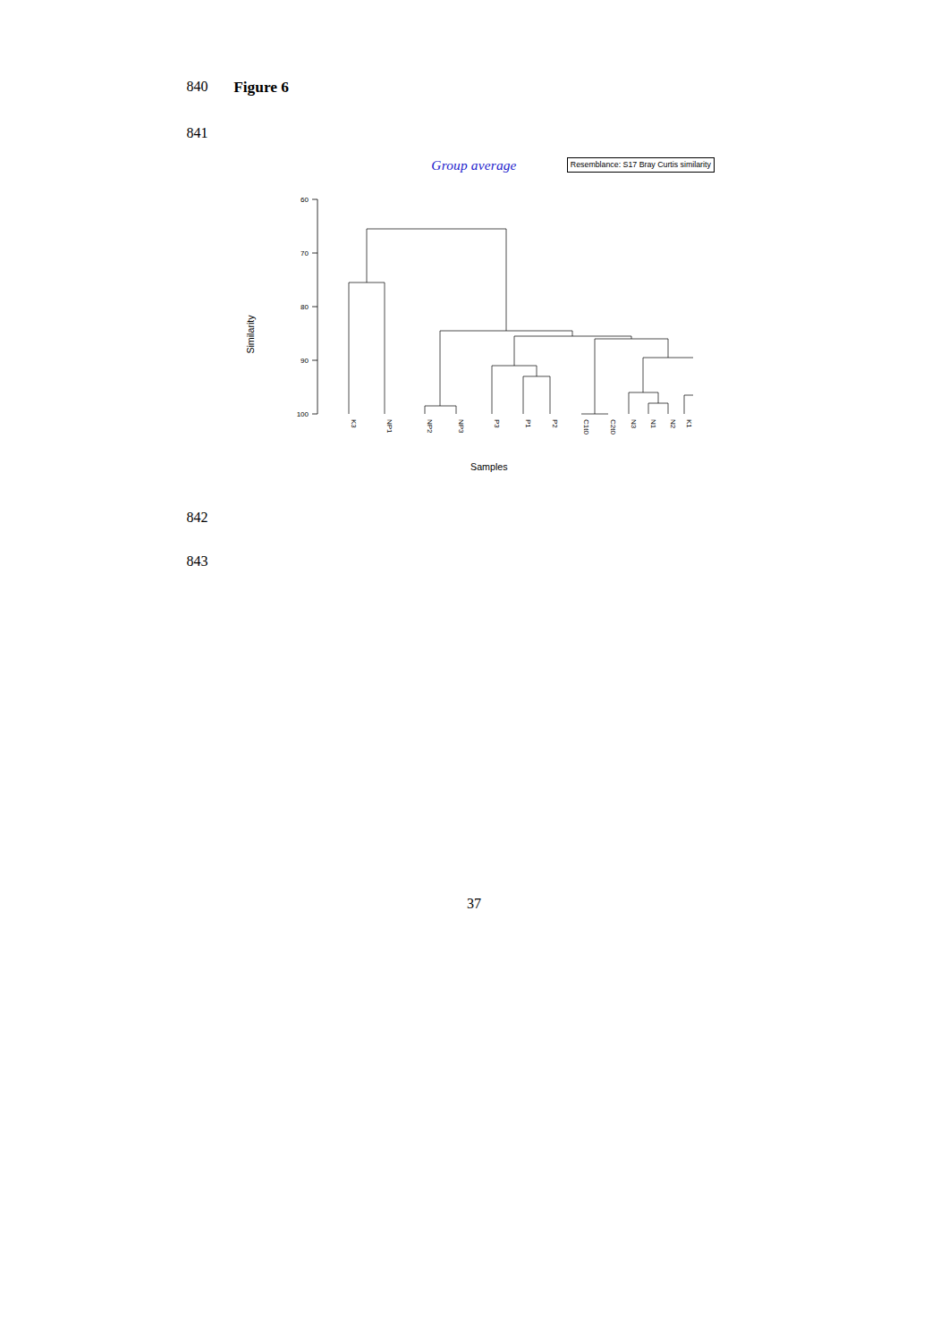840
Figure 6
841
Group average
Resemblance: S17 Bray Curtis similarity
Similarity
60 70 80 90 100 Leaf x positions: K3=95, NP1=135, NP2=180, NP3=215, P3=255, P1=290, P2=320, C1t0=355, C2t0=385, N3=415, N1=440, N2=462 ... adjust to fit width K3 NP1 NP2 NP3 P3 P1 P2 C1t0 C2t0 N3 N1 N2 K1 K2
Samples
842
843
37